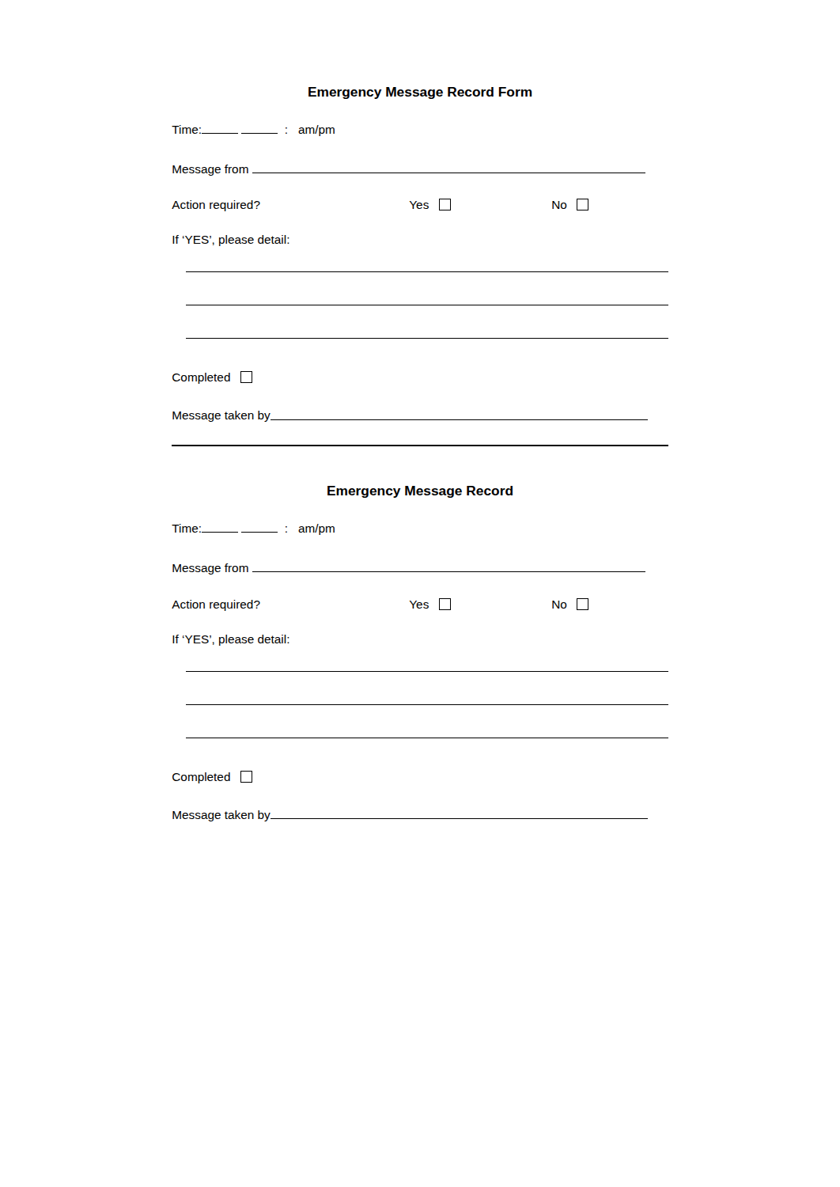Emergency Message Record Form
Time: : am/pm
Message from
Action required? Yes No
If ‘YES’, please detail:
Completed
Message taken by
Emergency Message Record
Time: : am/pm
Message from
Action required? Yes No
If ‘YES’, please detail:
Completed
Message taken by